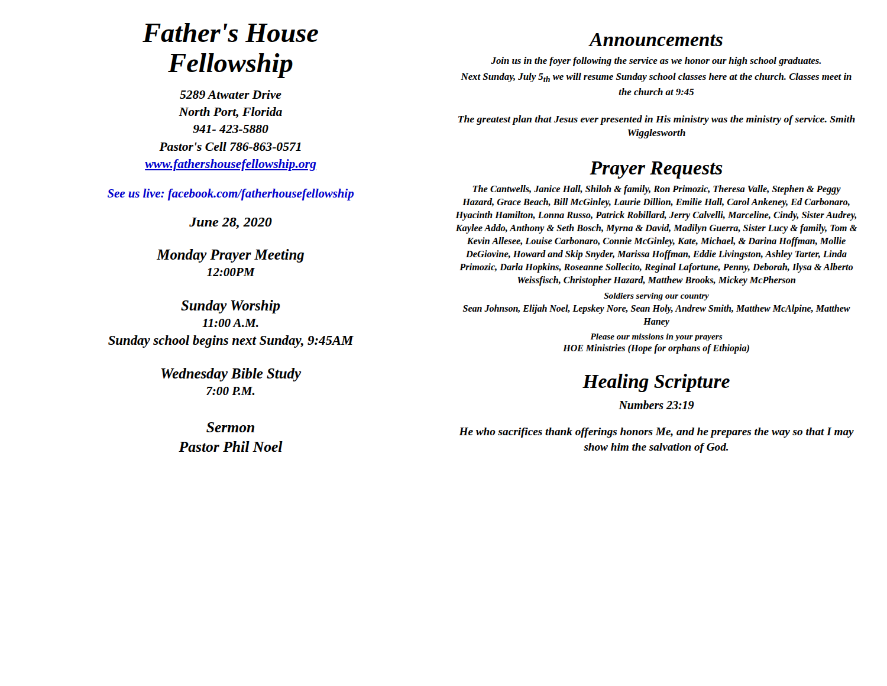Father's House
Fellowship
5289 Atwater Drive
North Port, Florida
941- 423-5880
Pastor's Cell 786-863-0571
www.fathershousefellowship.org
See us live: facebook.com/fatherhousefellowship
June 28, 2020
Monday Prayer Meeting12:00PM
Sunday Worship11:00 A.M. Sunday school begins next Sunday, 9:45AM
Wednesday Bible Study7:00 P.M.
Sermon
Pastor Phil Noel
Announcements
Join us in the foyer following the service as we honor our high school graduates.
Next Sunday, July 5th we will resume Sunday school classes here at the church. Classes meet in the church at 9:45
The greatest plan that Jesus ever presented in His ministry was the ministry of service. Smith Wigglesworth
Prayer Requests
The Cantwells, Janice Hall, Shiloh & family, Ron Primozic, Theresa Valle, Stephen & Peggy Hazard, Grace Beach, Bill McGinley, Laurie Dillion, Emilie Hall, Carol Ankeney, Ed Carbonaro, Hyacinth Hamilton, Lonna Russo, Patrick Robillard, Jerry Calvelli, Marceline, Cindy, Sister Audrey, Kaylee Addo, Anthony & Seth Bosch, Myrna & David, Madilyn Guerra, Sister Lucy & family, Tom & Kevin Allesee, Louise Carbonaro, Connie McGinley, Kate, Michael, & Darina Hoffman, Mollie DeGiovine, Howard and Skip Snyder, Marissa Hoffman, Eddie Livingston, Ashley Tarter, Linda Primozic, Darla Hopkins, Roseanne Sollecito, Reginal Lafortune, Penny, Deborah, Ilysa & Alberto Weissfisch, Christopher Hazard, Matthew Brooks, Mickey McPherson
Soldiers serving our country
Sean Johnson, Elijah Noel, Lepskey Nore, Sean Holy, Andrew Smith, Matthew McAlpine, Matthew Haney
Please our missions in your prayers
HOE Ministries (Hope for orphans of Ethiopia)
Healing Scripture
Numbers 23:19
He who sacrifices thank offerings honors Me, and he prepares the way so that I may show him the salvation of God.